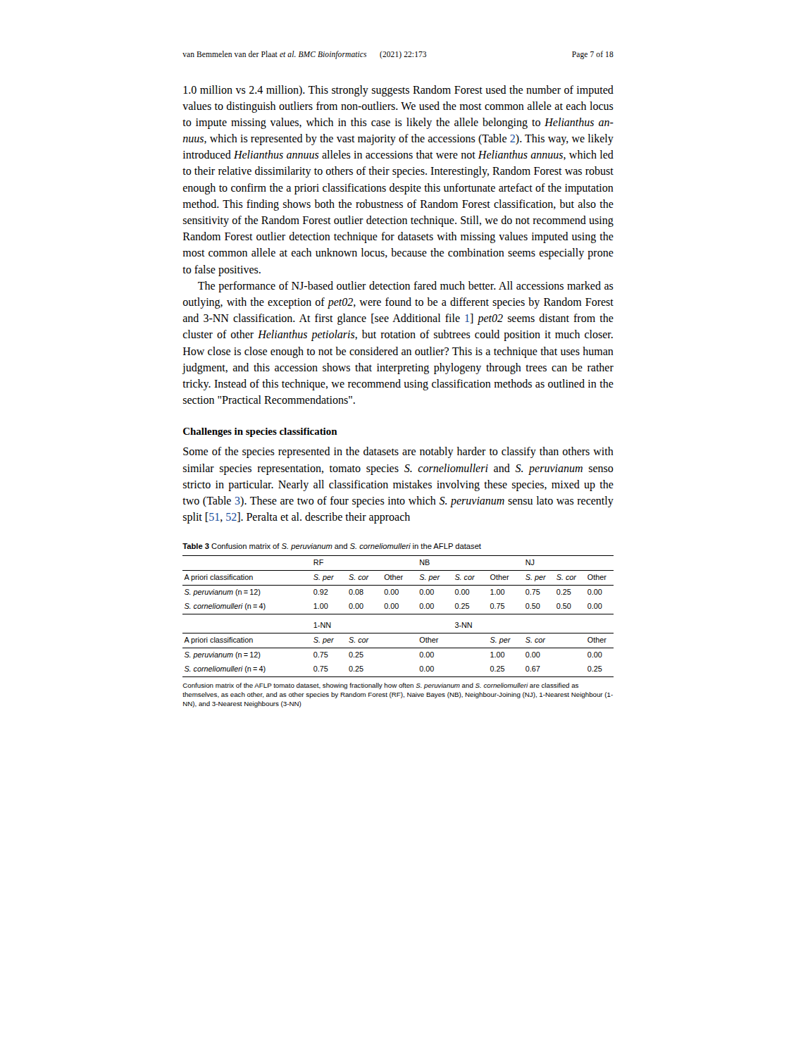van Bemmelen van der Plaat et al. BMC Bioinformatics(2021) 22:173
Page 7 of 18
1.0 million vs 2.4 million). This strongly suggests Random Forest used the number of imputed values to distinguish outliers from non-outliers. We used the most common allele at each locus to impute missing values, which in this case is likely the allele belonging to Helianthus annuus, which is represented by the vast majority of the accessions (Table 2). This way, we likely introduced Helianthus annuus alleles in accessions that were not Helianthus annuus, which led to their relative dissimilarity to others of their species. Interestingly, Random Forest was robust enough to confirm the a priori classifications despite this unfortunate artefact of the imputation method. This finding shows both the robustness of Random Forest classification, but also the sensitivity of the Random Forest outlier detection technique. Still, we do not recommend using Random Forest outlier detection technique for datasets with missing values imputed using the most common allele at each unknown locus, because the combination seems especially prone to false positives.
The performance of NJ-based outlier detection fared much better. All accessions marked as outlying, with the exception of pet02, were found to be a different species by Random Forest and 3-NN classification. At first glance [see Additional file 1] pet02 seems distant from the cluster of other Helianthus petiolaris, but rotation of subtrees could position it much closer. How close is close enough to not be considered an outlier? This is a technique that uses human judgment, and this accession shows that interpreting phylogeny through trees can be rather tricky. Instead of this technique, we recommend using classification methods as outlined in the section "Practical Recommendations".
Challenges in species classification
Some of the species represented in the datasets are notably harder to classify than others with similar species representation, tomato species S. corneliomulleri and S. peruvianum senso stricto in particular. Nearly all classification mistakes involving these species, mixed up the two (Table 3). These are two of four species into which S. peruvianum sensu lato was recently split [51, 52]. Peralta et al. describe their approach
Table 3 Confusion matrix of S. peruvianum and S. corneliomulleri in the AFLP dataset
| | RF | NB | NJ |
| A priori classification | S. per | S. cor | Other | S. per | S. cor | Other | S. per | S. cor | Other |
| S. peruvianum (n = 12) | 0.92 | 0.08 | 0.00 | 0.00 | 0.00 | 1.00 | 0.75 | 0.25 | 0.00 |
| S. corneliomulleri (n = 4) | 1.00 | 0.00 | 0.00 | 0.00 | 0.25 | 0.75 | 0.50 | 0.50 | 0.00 |
| | 1-NN | | 3-NN | | |
| A priori classification | S. per | S. cor | Other | S. per | S. cor | Other |
| S. peruvianum (n = 12) | 0.75 | 0.25 | 0.00 | 1.00 | 0.00 | 0.00 |
| S. corneliomulleri (n = 4) | 0.75 | 0.25 | 0.00 | 0.25 | 0.67 | 0.25 |
Confusion matrix of the AFLP tomato dataset, showing fractionally how often S. peruvianum and S. corneliomulleri are classified as themselves, as each other, and as other species by Random Forest (RF), Naive Bayes (NB), Neighbour-Joining (NJ), 1-Nearest Neighbour (1-NN), and 3-Nearest Neighbours (3-NN)